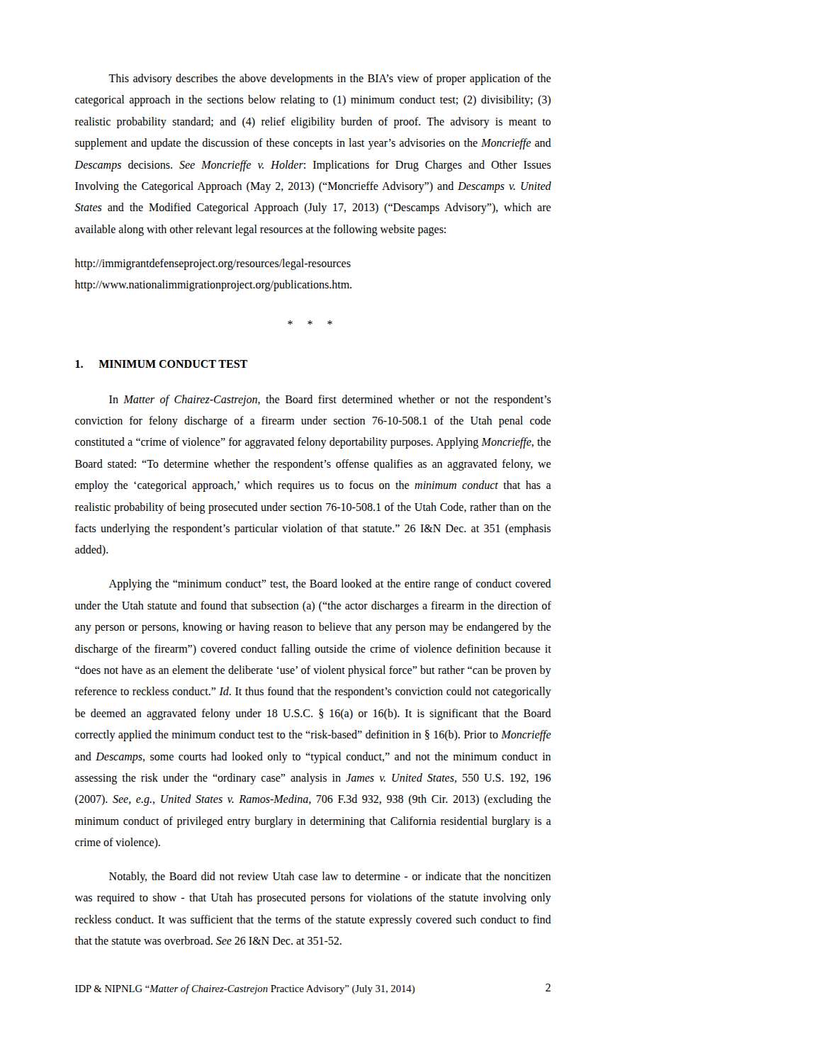This advisory describes the above developments in the BIA’s view of proper application of the categorical approach in the sections below relating to (1) minimum conduct test; (2) divisibility; (3) realistic probability standard; and (4) relief eligibility burden of proof. The advisory is meant to supplement and update the discussion of these concepts in last year’s advisories on the Moncrieffe and Descamps decisions. See Moncrieffe v. Holder: Implications for Drug Charges and Other Issues Involving the Categorical Approach (May 2, 2013) (“Moncrieffe Advisory”) and Descamps v. United States and the Modified Categorical Approach (July 17, 2013) (“Descamps Advisory”), which are available along with other relevant legal resources at the following website pages:
http://immigrantdefenseproject.org/resources/legal-resources
http://www.nationalimmigrationproject.org/publications.htm.
* * *
1. MINIMUM CONDUCT TEST
In Matter of Chairez-Castrejon, the Board first determined whether or not the respondent’s conviction for felony discharge of a firearm under section 76-10-508.1 of the Utah penal code constituted a “crime of violence” for aggravated felony deportability purposes. Applying Moncrieffe, the Board stated: “To determine whether the respondent’s offense qualifies as an aggravated felony, we employ the ‘categorical approach,’ which requires us to focus on the minimum conduct that has a realistic probability of being prosecuted under section 76-10-508.1 of the Utah Code, rather than on the facts underlying the respondent’s particular violation of that statute.” 26 I&N Dec. at 351 (emphasis added).
Applying the “minimum conduct” test, the Board looked at the entire range of conduct covered under the Utah statute and found that subsection (a) (“the actor discharges a firearm in the direction of any person or persons, knowing or having reason to believe that any person may be endangered by the discharge of the firearm”) covered conduct falling outside the crime of violence definition because it “does not have as an element the deliberate ‘use’ of violent physical force” but rather “can be proven by reference to reckless conduct.” Id. It thus found that the respondent’s conviction could not categorically be deemed an aggravated felony under 18 U.S.C. § 16(a) or 16(b). It is significant that the Board correctly applied the minimum conduct test to the “risk-based” definition in § 16(b). Prior to Moncrieffe and Descamps, some courts had looked only to “typical conduct,” and not the minimum conduct in assessing the risk under the “ordinary case” analysis in James v. United States, 550 U.S. 192, 196 (2007). See, e.g., United States v. Ramos-Medina, 706 F.3d 932, 938 (9th Cir. 2013) (excluding the minimum conduct of privileged entry burglary in determining that California residential burglary is a crime of violence).
Notably, the Board did not review Utah case law to determine - or indicate that the noncitizen was required to show - that Utah has prosecuted persons for violations of the statute involving only reckless conduct. It was sufficient that the terms of the statute expressly covered such conduct to find that the statute was overbroad. See 26 I&N Dec. at 351-52.
IDP & NIPNLG “Matter of Chairez-Castrejon Practice Advisory” (July 31, 2014) 2